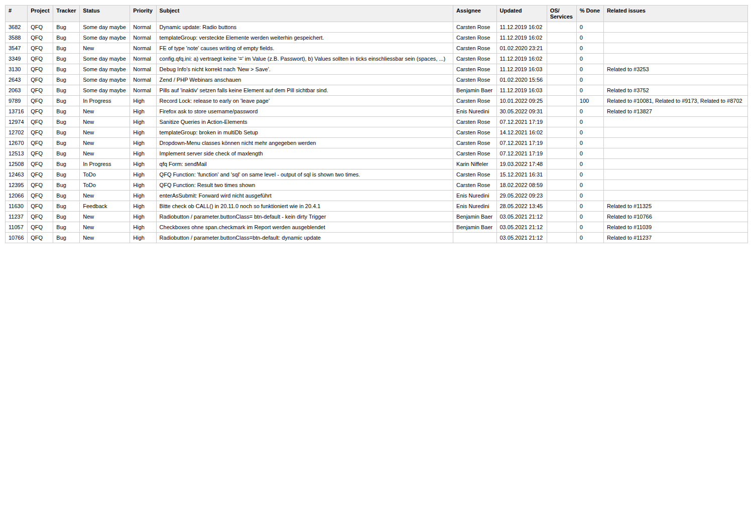| # | Project | Tracker | Status | Priority | Subject | Assignee | Updated | OS/ Services | % Done | Related issues |
| --- | --- | --- | --- | --- | --- | --- | --- | --- | --- | --- |
| 3682 | QFQ | Bug | Some day maybe | Normal | Dynamic update: Radio buttons | Carsten Rose | 11.12.2019 16:02 | | 0 | |
| 3588 | QFQ | Bug | Some day maybe | Normal | templateGroup: versteckte Elemente werden weiterhin gespeichert. | Carsten Rose | 11.12.2019 16:02 | | 0 | |
| 3547 | QFQ | Bug | New | Normal | FE of type 'note' causes writing of empty fields. | Carsten Rose | 01.02.2020 23:21 | | 0 | |
| 3349 | QFQ | Bug | Some day maybe | Normal | config.qfq.ini: a) vertraegt keine '=' im Value (z.B. Passwort), b) Values sollten in ticks einschliessbar sein (spaces, ...) | Carsten Rose | 11.12.2019 16:02 | | 0 | |
| 3130 | QFQ | Bug | Some day maybe | Normal | Debug Info's nicht korrekt nach 'New > Save'. | Carsten Rose | 11.12.2019 16:03 | | 0 | Related to #3253 |
| 2643 | QFQ | Bug | Some day maybe | Normal | Zend / PHP Webinars anschauen | Carsten Rose | 01.02.2020 15:56 | | 0 | |
| 2063 | QFQ | Bug | Some day maybe | Normal | Pills auf 'inaktiv' setzen falls keine Element auf dem Pill sichtbar sind. | Benjamin Baer | 11.12.2019 16:03 | | 0 | Related to #3752 |
| 9789 | QFQ | Bug | In Progress | High | Record Lock: release to early on 'leave page' | Carsten Rose | 10.01.2022 09:25 | | 100 | Related to #10081, Related to #9173, Related to #8702 |
| 13716 | QFQ | Bug | New | High | Firefox ask to store username/password | Enis Nuredini | 30.05.2022 09:31 | | 0 | Related to #13827 |
| 12974 | QFQ | Bug | New | High | Sanitize Queries in Action-Elements | Carsten Rose | 07.12.2021 17:19 | | 0 | |
| 12702 | QFQ | Bug | New | High | templateGroup: broken in multiDb Setup | Carsten Rose | 14.12.2021 16:02 | | 0 | |
| 12670 | QFQ | Bug | New | High | Dropdown-Menu classes können nicht mehr angegeben werden | Carsten Rose | 07.12.2021 17:19 | | 0 | |
| 12513 | QFQ | Bug | New | High | Implement server side check of maxlength | Carsten Rose | 07.12.2021 17:19 | | 0 | |
| 12508 | QFQ | Bug | In Progress | High | qfq Form: sendMail | Karin Niffeler | 19.03.2022 17:48 | | 0 | |
| 12463 | QFQ | Bug | ToDo | High | QFQ Function: 'function' and 'sql' on same level - output of sql is shown two times. | Carsten Rose | 15.12.2021 16:31 | | 0 | |
| 12395 | QFQ | Bug | ToDo | High | QFQ Function: Result two times shown | Carsten Rose | 18.02.2022 08:59 | | 0 | |
| 12066 | QFQ | Bug | New | High | enterAsSubmit: Forward wird nicht ausgeführt | Enis Nuredini | 29.05.2022 09:23 | | 0 | |
| 11630 | QFQ | Bug | Feedback | High | Bitte check ob CALL() in 20.11.0 noch so funktioniert wie in 20.4.1 | Enis Nuredini | 28.05.2022 13:45 | | 0 | Related to #11325 |
| 11237 | QFQ | Bug | New | High | Radiobutton / parameter.buttonClass= btn-default - kein dirty Trigger | Benjamin Baer | 03.05.2021 21:12 | | 0 | Related to #10766 |
| 11057 | QFQ | Bug | New | High | Checkboxes ohne span.checkmark im Report werden ausgeblendet | Benjamin Baer | 03.05.2021 21:12 | | 0 | Related to #11039 |
| 10766 | QFQ | Bug | New | High | Radiobutton / parameter.buttonClass=btn-default: dynamic update | | 03.05.2021 21:12 | | 0 | Related to #11237 |